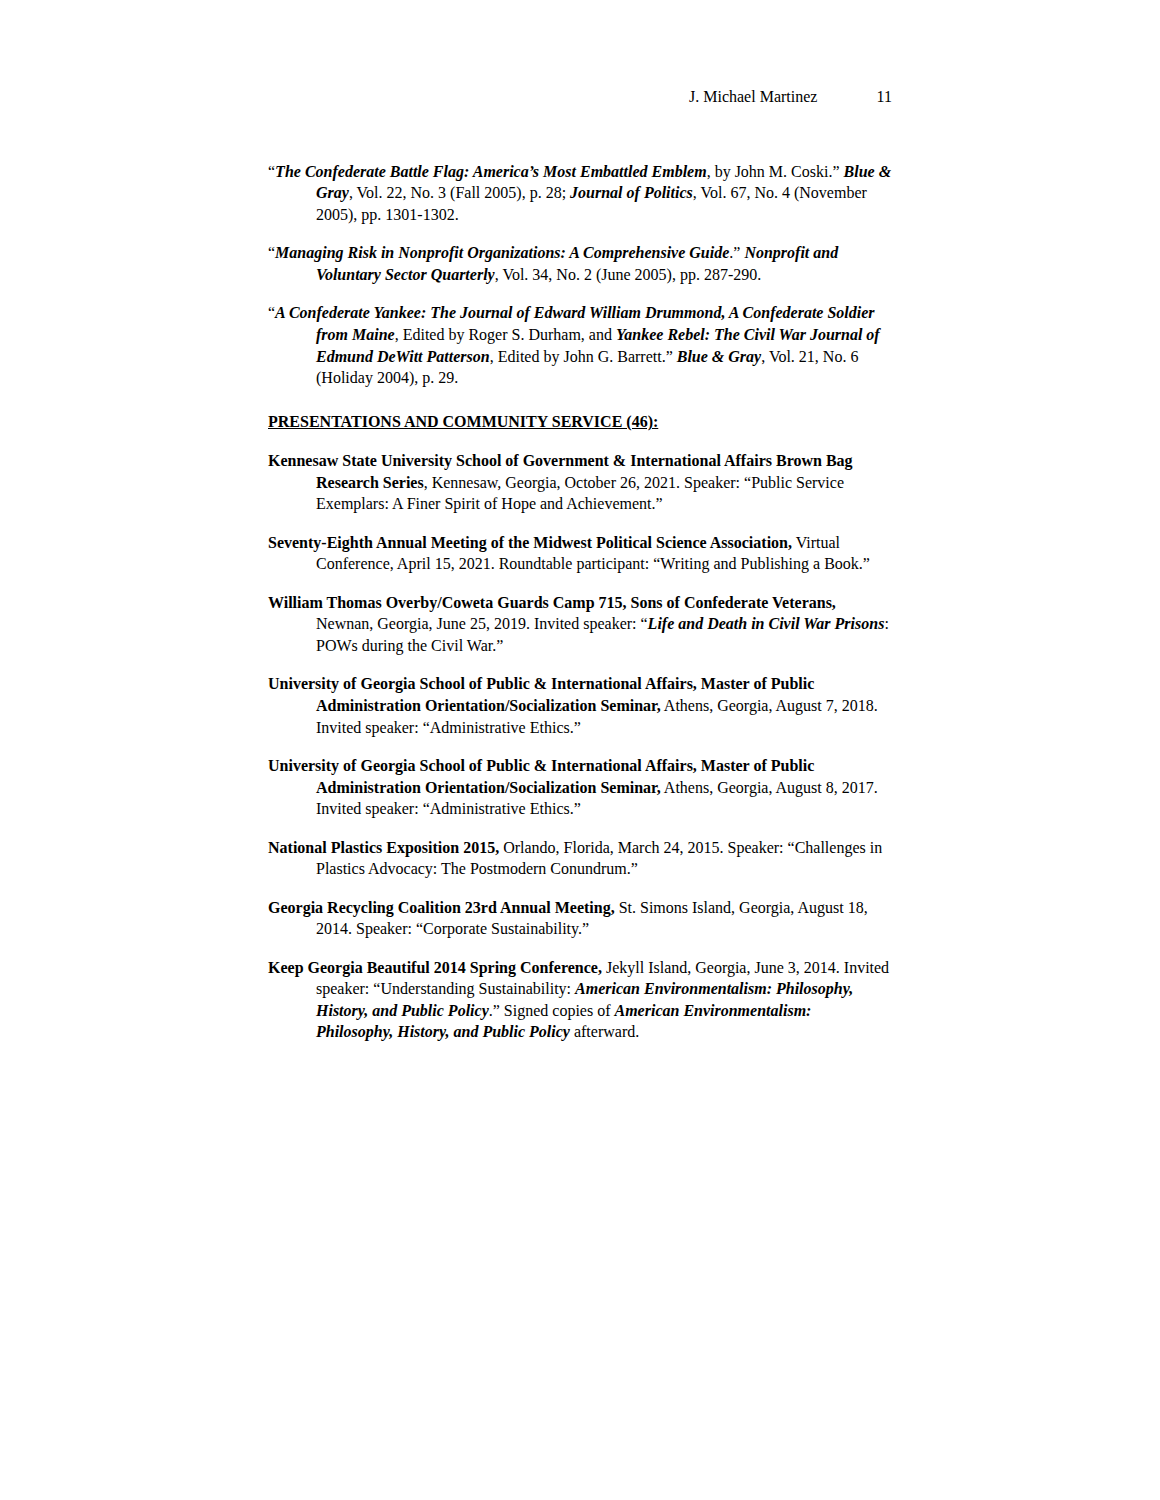J. Michael Martinez 11
“The Confederate Battle Flag: America’s Most Embattled Emblem, by John M. Coski.” Blue & Gray, Vol. 22, No. 3 (Fall 2005), p. 28; Journal of Politics, Vol. 67, No. 4 (November 2005), pp. 1301-1302.
“Managing Risk in Nonprofit Organizations: A Comprehensive Guide.” Nonprofit and Voluntary Sector Quarterly, Vol. 34, No. 2 (June 2005), pp. 287-290.
“A Confederate Yankee: The Journal of Edward William Drummond, A Confederate Soldier from Maine, Edited by Roger S. Durham, and Yankee Rebel: The Civil War Journal of Edmund DeWitt Patterson, Edited by John G. Barrett.” Blue & Gray, Vol. 21, No. 6 (Holiday 2004), p. 29.
PRESENTATIONS AND COMMUNITY SERVICE (46):
Kennesaw State University School of Government & International Affairs Brown Bag Research Series, Kennesaw, Georgia, October 26, 2021. Speaker: “Public Service Exemplars: A Finer Spirit of Hope and Achievement.”
Seventy-Eighth Annual Meeting of the Midwest Political Science Association, Virtual Conference, April 15, 2021. Roundtable participant: “Writing and Publishing a Book.”
William Thomas Overby/Coweta Guards Camp 715, Sons of Confederate Veterans, Newnan, Georgia, June 25, 2019. Invited speaker: “Life and Death in Civil War Prisons: POWs during the Civil War.”
University of Georgia School of Public & International Affairs, Master of Public Administration Orientation/Socialization Seminar, Athens, Georgia, August 7, 2018. Invited speaker: “Administrative Ethics.”
University of Georgia School of Public & International Affairs, Master of Public Administration Orientation/Socialization Seminar, Athens, Georgia, August 8, 2017. Invited speaker: “Administrative Ethics.”
National Plastics Exposition 2015, Orlando, Florida, March 24, 2015. Speaker: “Challenges in Plastics Advocacy: The Postmodern Conundrum.”
Georgia Recycling Coalition 23rd Annual Meeting, St. Simons Island, Georgia, August 18, 2014. Speaker: “Corporate Sustainability.”
Keep Georgia Beautiful 2014 Spring Conference, Jekyll Island, Georgia, June 3, 2014. Invited speaker: “Understanding Sustainability: American Environmentalism: Philosophy, History, and Public Policy.” Signed copies of American Environmentalism: Philosophy, History, and Public Policy afterward.